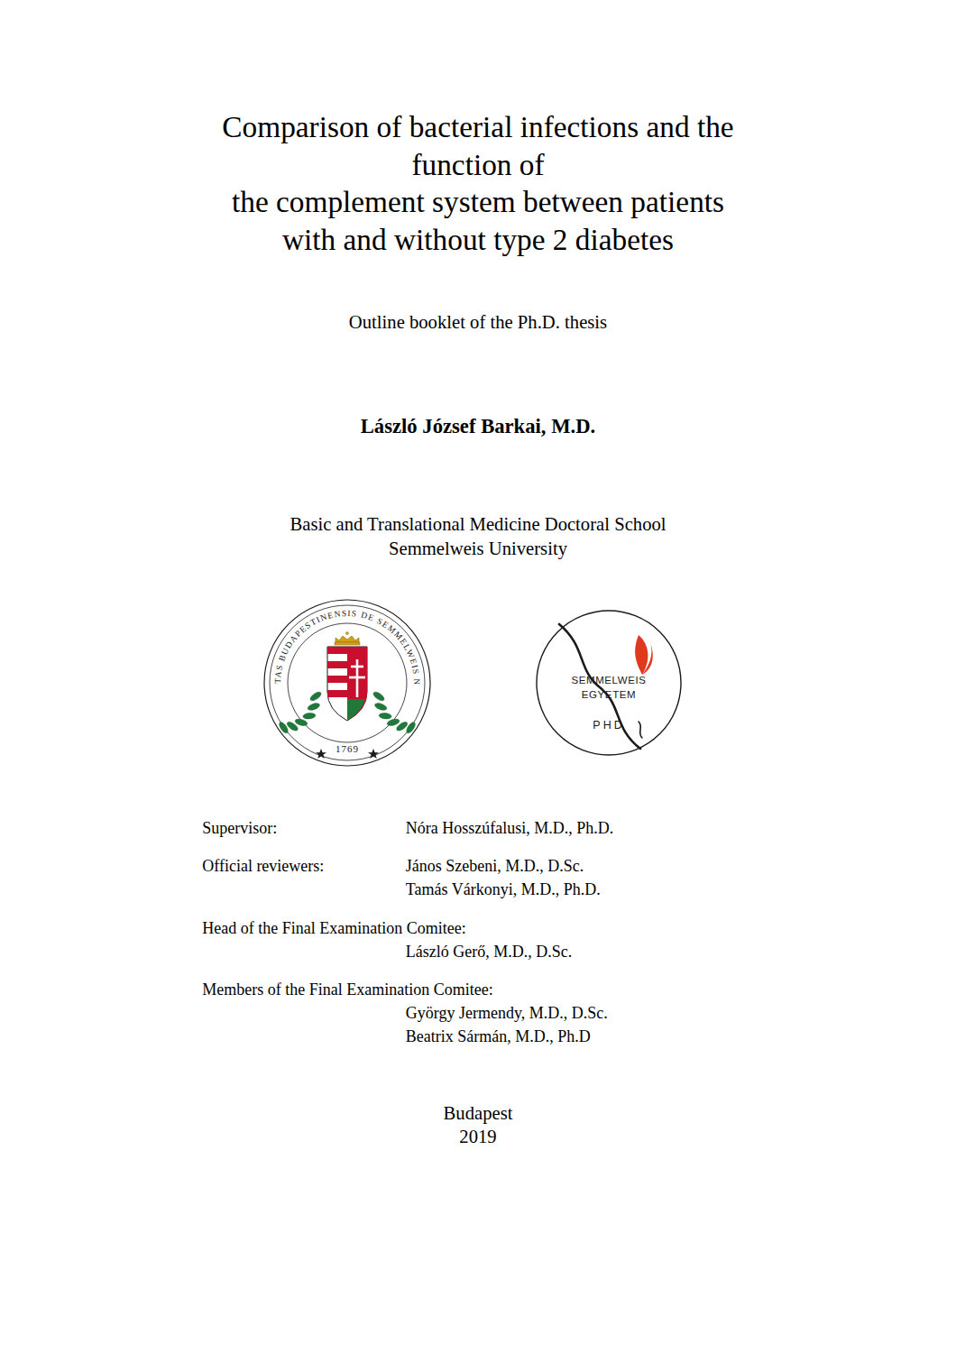Comparison of bacterial infections and the function of
the complement system between patients
with and without type 2 diabetes
Outline booklet of the Ph.D. thesis
László József Barkai, M.D.
Basic and Translational Medicine Doctoral School
Semmelweis University
UNIVERSITAS BUDAPESTINENSIS DE SEMMELWEIS NOMINATA 1769
SEMMELWEIS EGYETEM PHD
Supervisor:
Nóra Hosszúfalusi, M.D., Ph.D.
Official reviewers:
János Szebeni, M.D., D.Sc.
Tamás Várkonyi, M.D., Ph.D.
Head of the Final Examination Comitee:
László Gerő, M.D., D.Sc.
Members of the Final Examination Comitee:
György Jermendy, M.D., D.Sc.
Beatrix Sármán, M.D., Ph.D
Budapest
2019